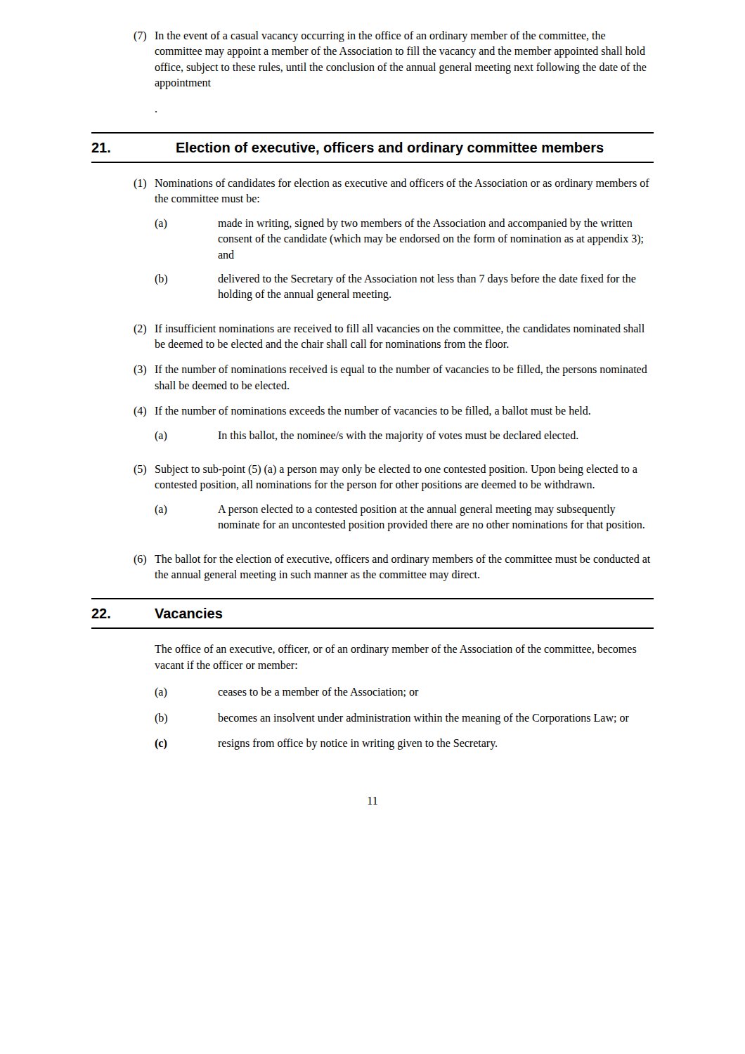(7)
In the event of a casual vacancy occurring in the office of an ordinary member of the committee, the committee may appoint a member of the Association to fill the vacancy and the member appointed shall hold office, subject to these rules, until the conclusion of the annual general meeting next following the date of the appointment
.
21.
Election of executive, officers and ordinary committee members
(1)
Nominations of candidates for election as executive and officers of the Association or as ordinary members of the committee must be:
(a)
made in writing, signed by two members of the Association and accompanied by the written consent of the candidate (which may be endorsed on the form of nomination as at appendix 3); and
(b)
delivered to the Secretary of the Association not less than 7 days before the date fixed for the holding of the annual general meeting.
(2)
If insufficient nominations are received to fill all vacancies on the committee, the candidates nominated shall be deemed to be elected and the chair shall call for nominations from the floor.
(3)
If the number of nominations received is equal to the number of vacancies to be filled, the persons nominated shall be deemed to be elected.
(4)
If the number of nominations exceeds the number of vacancies to be filled, a ballot must be held.
(a)
In this ballot, the nominee/s with the majority of votes must be declared elected.
(5)
Subject to sub-point (5) (a) a person may only be elected to one contested position. Upon being elected to a contested position, all nominations for the person for other positions are deemed to be withdrawn.
(a)
A person elected to a contested position at the annual general meeting may subsequently nominate for an uncontested position provided there are no other nominations for that position.
(6)
The ballot for the election of executive, officers and ordinary members of the committee must be conducted at the annual general meeting in such manner as the committee may direct.
22.
Vacancies
The office of an executive, officer, or of an ordinary member of the Association of the committee, becomes vacant if the officer or member:
(a)
ceases to be a member of the Association; or
(b)
becomes an insolvent under administration within the meaning of the Corporations Law; or
(c)
resigns from office by notice in writing given to the Secretary.
11